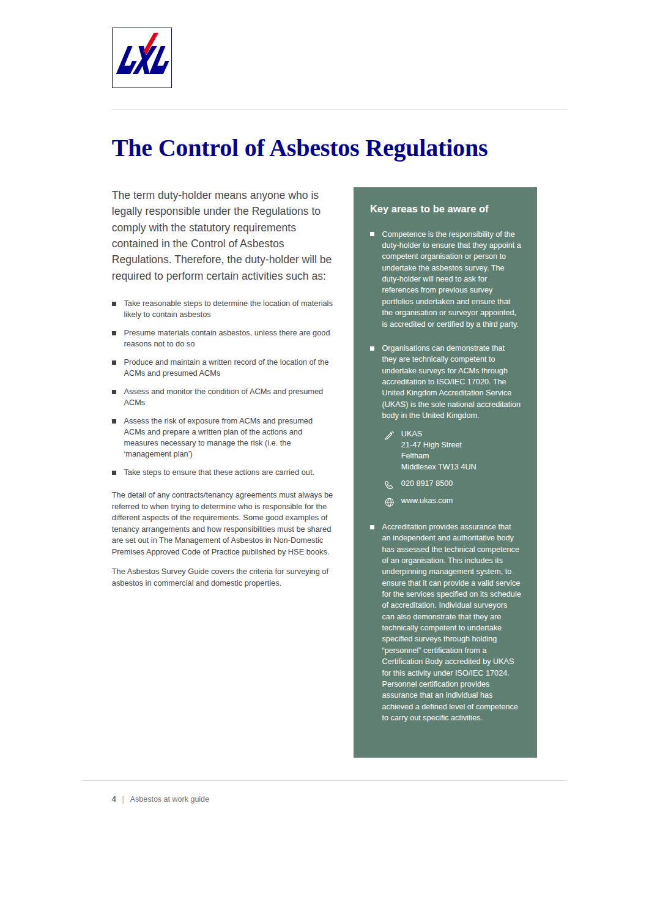The Control of Asbestos Regulations
The term duty-holder means anyone who is legally responsible under the Regulations to comply with the statutory requirements contained in the Control of Asbestos Regulations. Therefore, the duty-holder will be required to perform certain activities such as:
Take reasonable steps to determine the location of materials likely to contain asbestos
Presume materials contain asbestos, unless there are good reasons not to do so
Produce and maintain a written record of the location of the ACMs and presumed ACMs
Assess and monitor the condition of ACMs and presumed ACMs
Assess the risk of exposure from ACMs and presumed ACMs and prepare a written plan of the actions and measures necessary to manage the risk (i.e. the ‘management plan’)
Take steps to ensure that these actions are carried out.
The detail of any contracts/tenancy agreements must always be referred to when trying to determine who is responsible for the different aspects of the requirements. Some good examples of tenancy arrangements and how responsibilities must be shared are set out in The Management of Asbestos in Non-Domestic Premises Approved Code of Practice published by HSE books.
The Asbestos Survey Guide covers the criteria for surveying of asbestos in commercial and domestic properties.
Key areas to be aware of
Competence is the responsibility of the duty-holder to ensure that they appoint a competent organisation or person to undertake the asbestos survey. The duty-holder will need to ask for references from previous survey portfolios undertaken and ensure that the organisation or surveyor appointed, is accredited or certified by a third party.
Organisations can demonstrate that they are technically competent to undertake surveys for ACMs through accreditation to ISO/IEC 17020. The United Kingdom Accreditation Service (UKAS) is the sole national accreditation body in the United Kingdom.
UKAS
21-47 High Street
Feltham
Middlesex TW13 4UN
020 8917 8500
www.ukas.com
Accreditation provides assurance that an independent and authoritative body has assessed the technical competence of an organisation. This includes its underpinning management system, to ensure that it can provide a valid service for the services specified on its schedule of accreditation. Individual surveyors can also demonstrate that they are technically competent to undertake specified surveys through holding “personnel” certification from a Certification Body accredited by UKAS for this activity under ISO/IEC 17024. Personnel certification provides assurance that an individual has achieved a defined level of competence to carry out specific activities.
4 | Asbestos at work guide